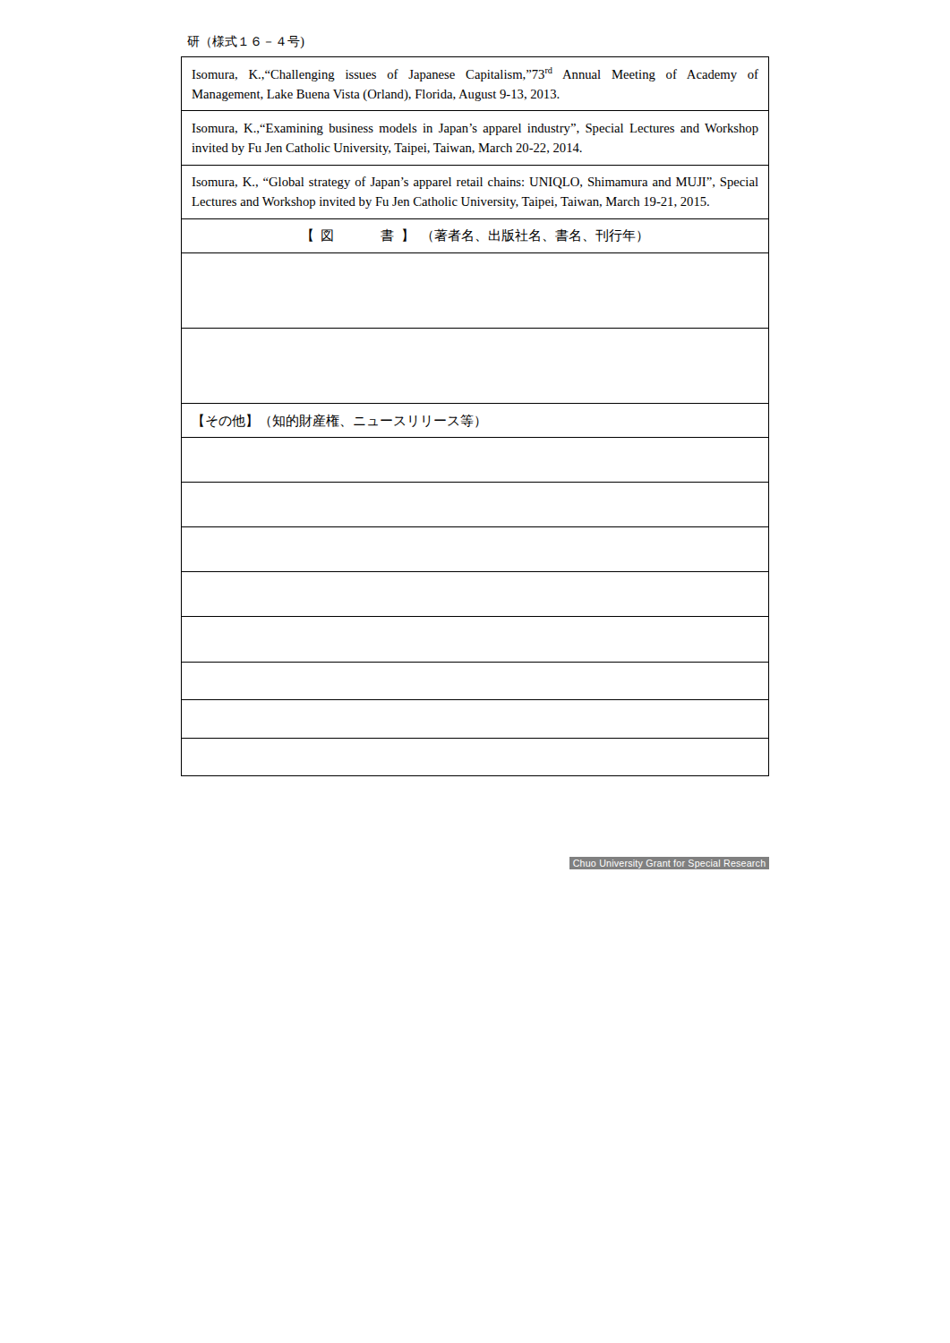研（様式１６－４号)
| Isomura, K.,“Challenging issues of Japanese Capitalism,”73 rd Annual Meeting of Academy of Management, Lake Buena Vista (Orland), Florida, August 9-13, 2013. |
| Isomura, K.,“Examining business models in Japan’s apparel industry”, Special Lectures and Workshop invited by Fu Jen Catholic University, Taipei, Taiwan, March 20-22, 2014. |
| Isomura, K., “Global strategy of Japan’s apparel retail chains: UNIQLO, Shimamura and MUJI”, Special Lectures and Workshop invited by Fu Jen Catholic University, Taipei, Taiwan, March 19-21, 2015. |
| 【図 書】 （著者名、出版社名、書名、刊行年） |
| 【その他】（知的財産権、ニュースリリース等） |
Chuo University Grant for Special Research